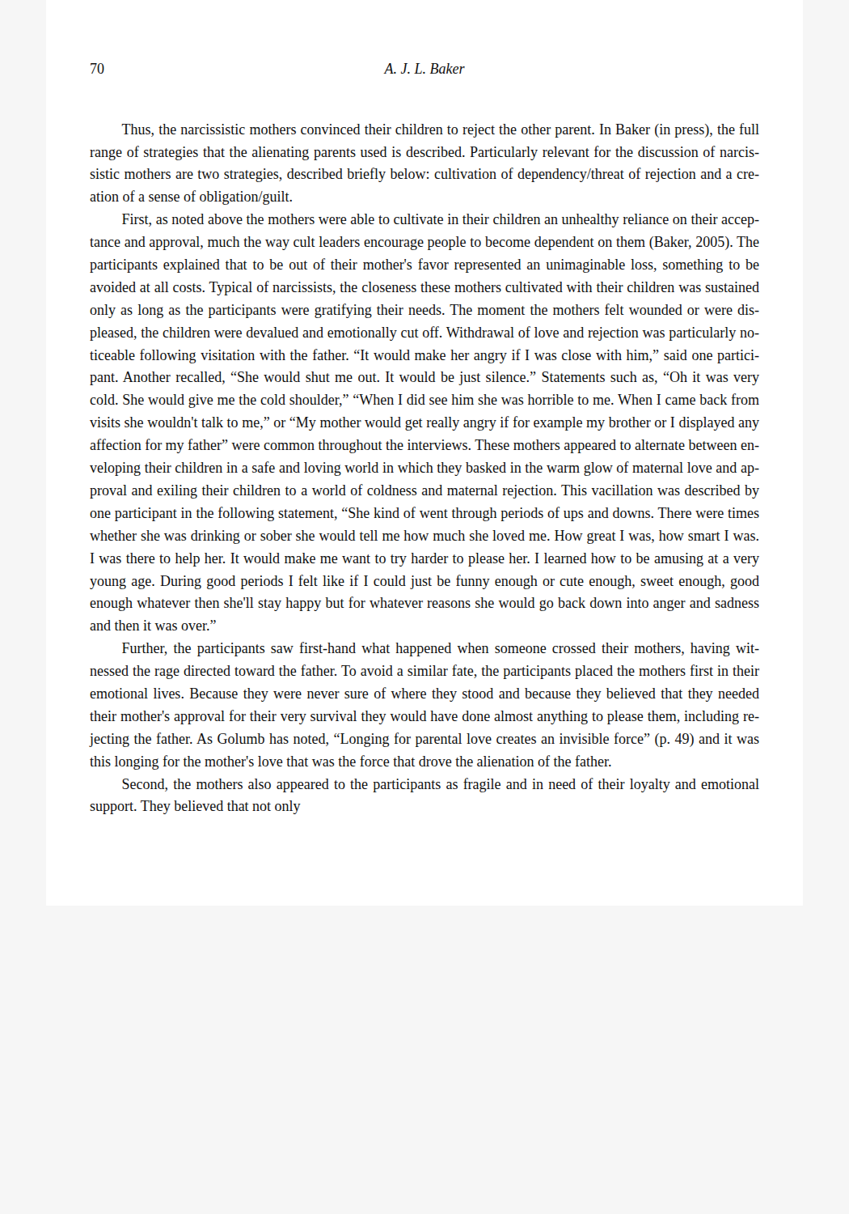70 A. J. L. Baker
Thus, the narcissistic mothers convinced their children to reject the other parent. In Baker (in press), the full range of strategies that the alienating parents used is described. Particularly relevant for the discussion of narcissistic mothers are two strategies, described briefly below: cultivation of dependency/threat of rejection and a creation of a sense of obligation/guilt.
First, as noted above the mothers were able to cultivate in their children an unhealthy reliance on their acceptance and approval, much the way cult leaders encourage people to become dependent on them (Baker, 2005). The participants explained that to be out of their mother's favor represented an unimaginable loss, something to be avoided at all costs. Typical of narcissists, the closeness these mothers cultivated with their children was sustained only as long as the participants were gratifying their needs. The moment the mothers felt wounded or were displeased, the children were devalued and emotionally cut off. Withdrawal of love and rejection was particularly noticeable following visitation with the father. “It would make her angry if I was close with him,” said one participant. Another recalled, “She would shut me out. It would be just silence.” Statements such as, “Oh it was very cold. She would give me the cold shoulder,” “When I did see him she was horrible to me. When I came back from visits she wouldn't talk to me,” or “My mother would get really angry if for example my brother or I displayed any affection for my father” were common throughout the interviews. These mothers appeared to alternate between enveloping their children in a safe and loving world in which they basked in the warm glow of maternal love and approval and exiling their children to a world of coldness and maternal rejection. This vacillation was described by one participant in the following statement, “She kind of went through periods of ups and downs. There were times whether she was drinking or sober she would tell me how much she loved me. How great I was, how smart I was. I was there to help her. It would make me want to try harder to please her. I learned how to be amusing at a very young age. During good periods I felt like if I could just be funny enough or cute enough, sweet enough, good enough whatever then she'll stay happy but for whatever reasons she would go back down into anger and sadness and then it was over.”
Further, the participants saw first-hand what happened when someone crossed their mothers, having witnessed the rage directed toward the father. To avoid a similar fate, the participants placed the mothers first in their emotional lives. Because they were never sure of where they stood and because they believed that they needed their mother's approval for their very survival they would have done almost anything to please them, including rejecting the father. As Golumb has noted, “Longing for parental love creates an invisible force” (p. 49) and it was this longing for the mother's love that was the force that drove the alienation of the father.
Second, the mothers also appeared to the participants as fragile and in need of their loyalty and emotional support. They believed that not only